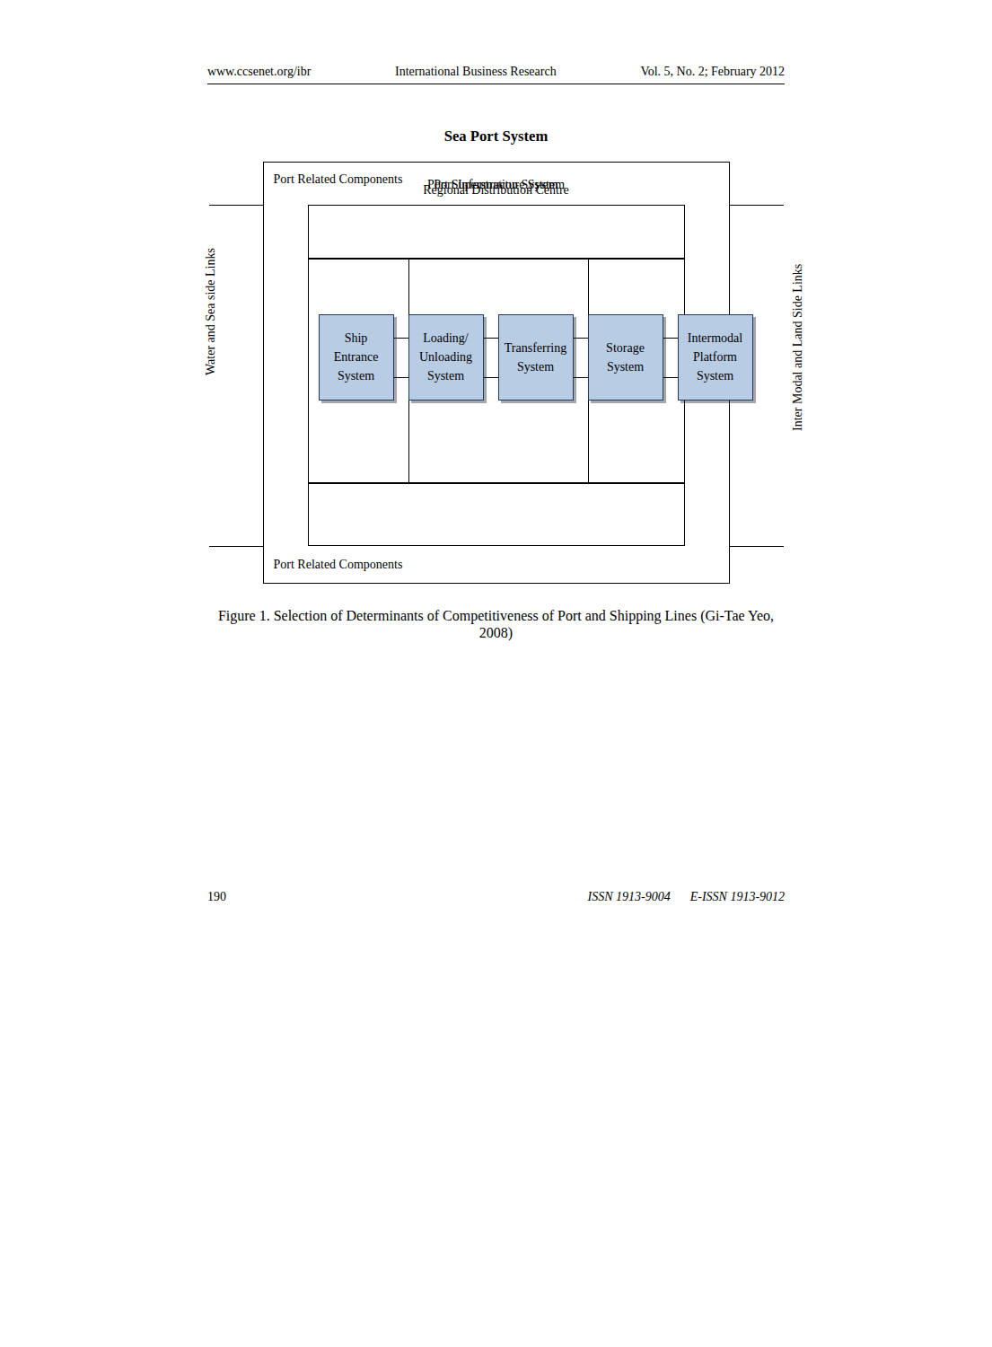www.ccsenet.org/ibr
International Business Research
Vol. 5, No. 2; February 2012
Sea Port System
Water and Sea side Links
Inter Modal and Land Side Links
Port Related Components
Port Related Components
Port Information System
Port Superstructure System
Regional Distribution Centre
Ship
Entrance
System
Loading/
Unloading
System
Transferring
System
Storage
System
Intermodal
Platform
System
Figure 1. Selection of Determinants of Competitiveness of Port and Shipping Lines (Gi-Tae Yeo, 2008)
190
ISSN 1913-9004E-ISSN 1913-9012